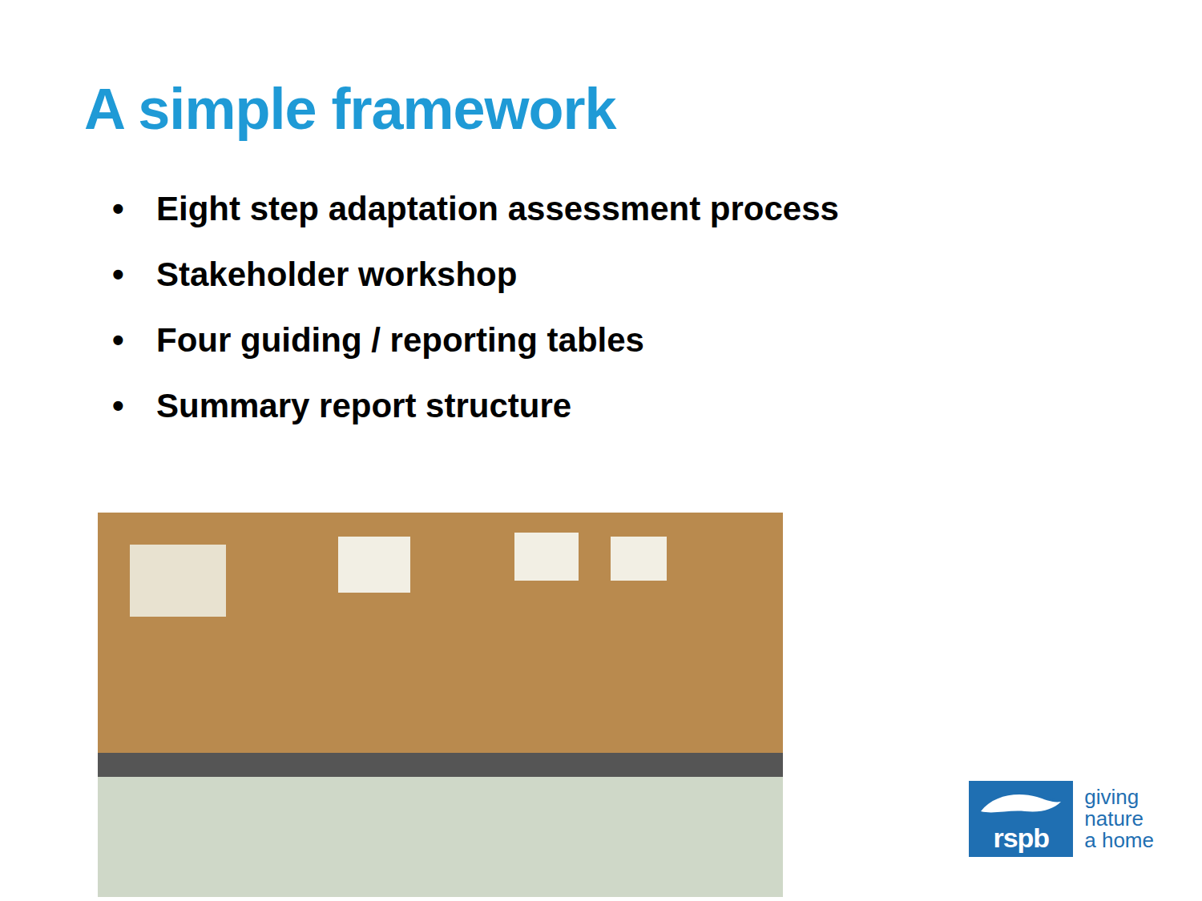A simple framework
Eight step adaptation assessment process
Stakeholder workshop
Four guiding / reporting tables
Summary report structure
rspb
giving
nature
a home